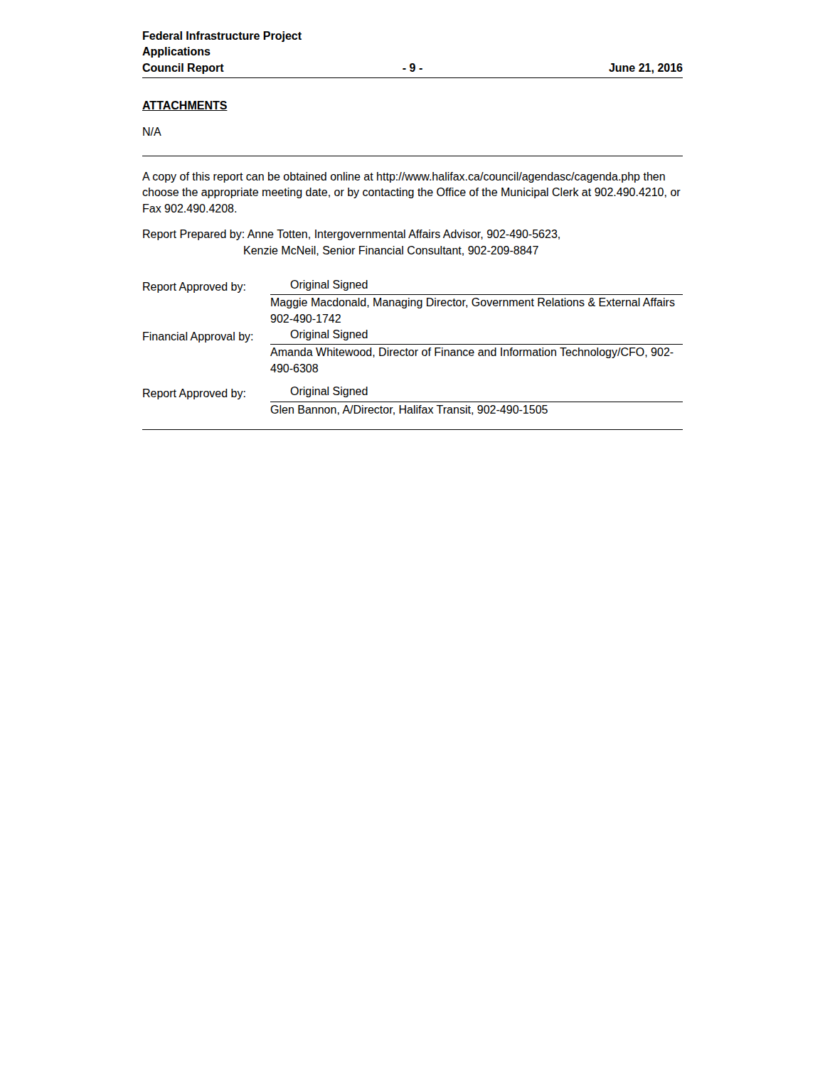Federal Infrastructure Project
Applications
Council Report
- 9 -
June 21, 2016
ATTACHMENTS
N/A
A copy of this report can be obtained online at http://www.halifax.ca/council/agendasc/cagenda.php then choose the appropriate meeting date, or by contacting the Office of the Municipal Clerk at 902.490.4210, or Fax 902.490.4208.
Report Prepared by: Anne Totten, Intergovernmental Affairs Advisor, 902-490-5623, Kenzie McNeil, Senior Financial Consultant, 902-209-8847
| Report Approved by: | Original Signed |
| | Maggie Macdonald, Managing Director, Government Relations & External Affairs 902-490-1742 |
| Financial Approval by: | Original Signed |
| | Amanda Whitewood, Director of Finance and Information Technology/CFO, 902-490-6308 |
| Report Approved by: | Original Signed |
| | Glen Bannon, A/Director, Halifax Transit, 902-490-1505 |